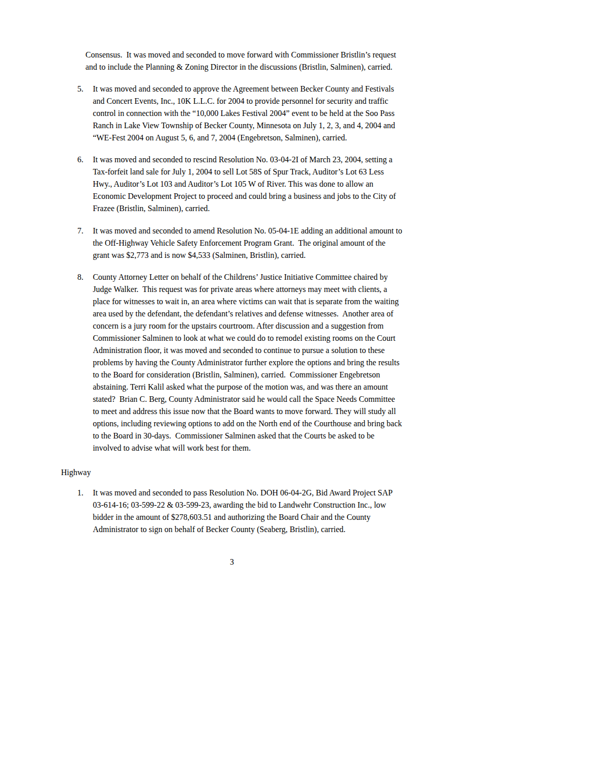Consensus. It was moved and seconded to move forward with Commissioner Bristlin’s request and to include the Planning & Zoning Director in the discussions (Bristlin, Salminen), carried.
It was moved and seconded to approve the Agreement between Becker County and Festivals and Concert Events, Inc., 10K L.L.C. for 2004 to provide personnel for security and traffic control in connection with the “10,000 Lakes Festival 2004” event to be held at the Soo Pass Ranch in Lake View Township of Becker County, Minnesota on July 1, 2, 3, and 4, 2004 and “WE-Fest 2004 on August 5, 6, and 7, 2004 (Engebretson, Salminen), carried.
It was moved and seconded to rescind Resolution No. 03-04-2I of March 23, 2004, setting a Tax-forfeit land sale for July 1, 2004 to sell Lot 58S of Spur Track, Auditor’s Lot 63 Less Hwy., Auditor’s Lot 103 and Auditor’s Lot 105 W of River. This was done to allow an Economic Development Project to proceed and could bring a business and jobs to the City of Frazee (Bristlin, Salminen), carried.
It was moved and seconded to amend Resolution No. 05-04-1E adding an additional amount to the Off-Highway Vehicle Safety Enforcement Program Grant. The original amount of the grant was $2,773 and is now $4,533 (Salminen, Bristlin), carried.
County Attorney Letter on behalf of the Childrens’ Justice Initiative Committee chaired by Judge Walker. This request was for private areas where attorneys may meet with clients, a place for witnesses to wait in, an area where victims can wait that is separate from the waiting area used by the defendant, the defendant’s relatives and defense witnesses. Another area of concern is a jury room for the upstairs courtroom. After discussion and a suggestion from Commissioner Salminen to look at what we could do to remodel existing rooms on the Court Administration floor, it was moved and seconded to continue to pursue a solution to these problems by having the County Administrator further explore the options and bring the results to the Board for consideration (Bristlin, Salminen), carried. Commissioner Engebretson abstaining. Terri Kalil asked what the purpose of the motion was, and was there an amount stated? Brian C. Berg, County Administrator said he would call the Space Needs Committee to meet and address this issue now that the Board wants to move forward. They will study all options, including reviewing options to add on the North end of the Courthouse and bring back to the Board in 30-days. Commissioner Salminen asked that the Courts be asked to be involved to advise what will work best for them.
Highway
It was moved and seconded to pass Resolution No. DOH 06-04-2G, Bid Award Project SAP 03-614-16; 03-599-22 & 03-599-23, awarding the bid to Landwehr Construction Inc., low bidder in the amount of $278,603.51 and authorizing the Board Chair and the County Administrator to sign on behalf of Becker County (Seaberg, Bristlin), carried.
3